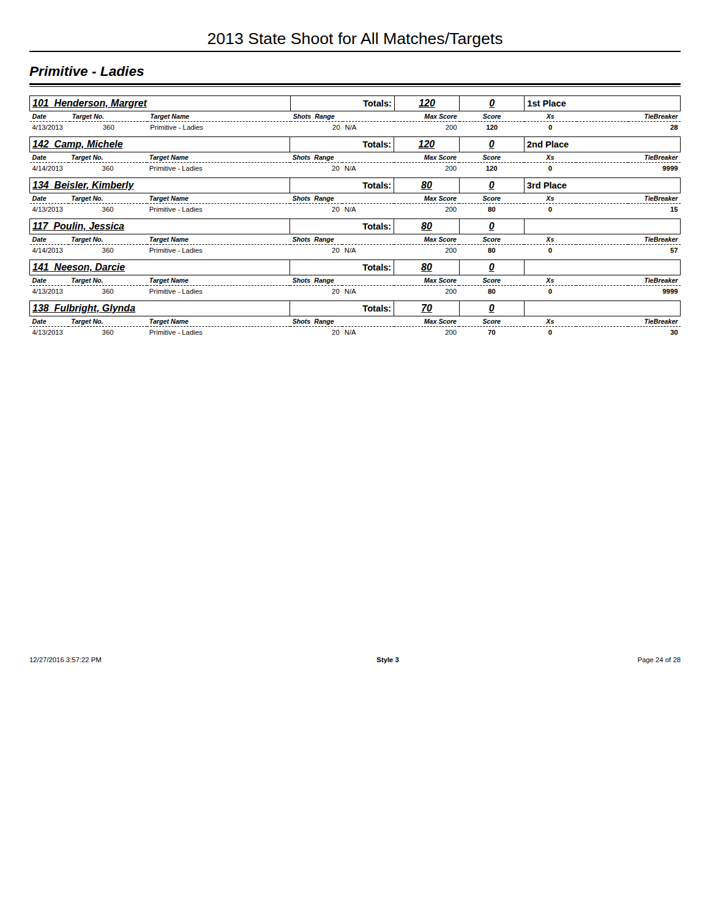2013 State Shoot for All Matches/Targets
Primitive - Ladies
| 101 Henderson, Margret | Totals: | 120 | 0 | 1st Place |
| Date | Target No. | Target Name | Shots Range | Max Score | Score | Xs | TieBreaker |
| 4/13/2013 | 360 | Primitive - Ladies | 20 | N/A | 200 | 120 | 0 | 28 |
| 142 Camp, Michele | Totals: | 120 | 0 | 2nd Place |
| Date | Target No. | Target Name | Shots Range | Max Score | Score | Xs | TieBreaker |
| 4/14/2013 | 360 | Primitive - Ladies | 20 | N/A | 200 | 120 | 0 | 9999 |
| 134 Beisler, Kimberly | Totals: | 80 | 0 | 3rd Place |
| Date | Target No. | Target Name | Shots Range | Max Score | Score | Xs | TieBreaker |
| 4/13/2013 | 360 | Primitive - Ladies | 20 | N/A | 200 | 80 | 0 | 15 |
| 117 Poulin, Jessica | Totals: | 80 | 0 | |
| Date | Target No. | Target Name | Shots Range | Max Score | Score | Xs | TieBreaker |
| 4/14/2013 | 360 | Primitive - Ladies | 20 | N/A | 200 | 80 | 0 | 57 |
| 141 Neeson, Darcie | Totals: | 80 | 0 | |
| Date | Target No. | Target Name | Shots Range | Max Score | Score | Xs | TieBreaker |
| 4/13/2013 | 360 | Primitive - Ladies | 20 | N/A | 200 | 80 | 0 | 9999 |
| 138 Fulbright, Glynda | Totals: | 70 | 0 | |
| Date | Target No. | Target Name | Shots Range | Max Score | Score | Xs | TieBreaker |
| 4/13/2013 | 360 | Primitive - Ladies | 20 | N/A | 200 | 70 | 0 | 30 |
12/27/2016 3:57:22 PM
Style 3
Page 24 of 28